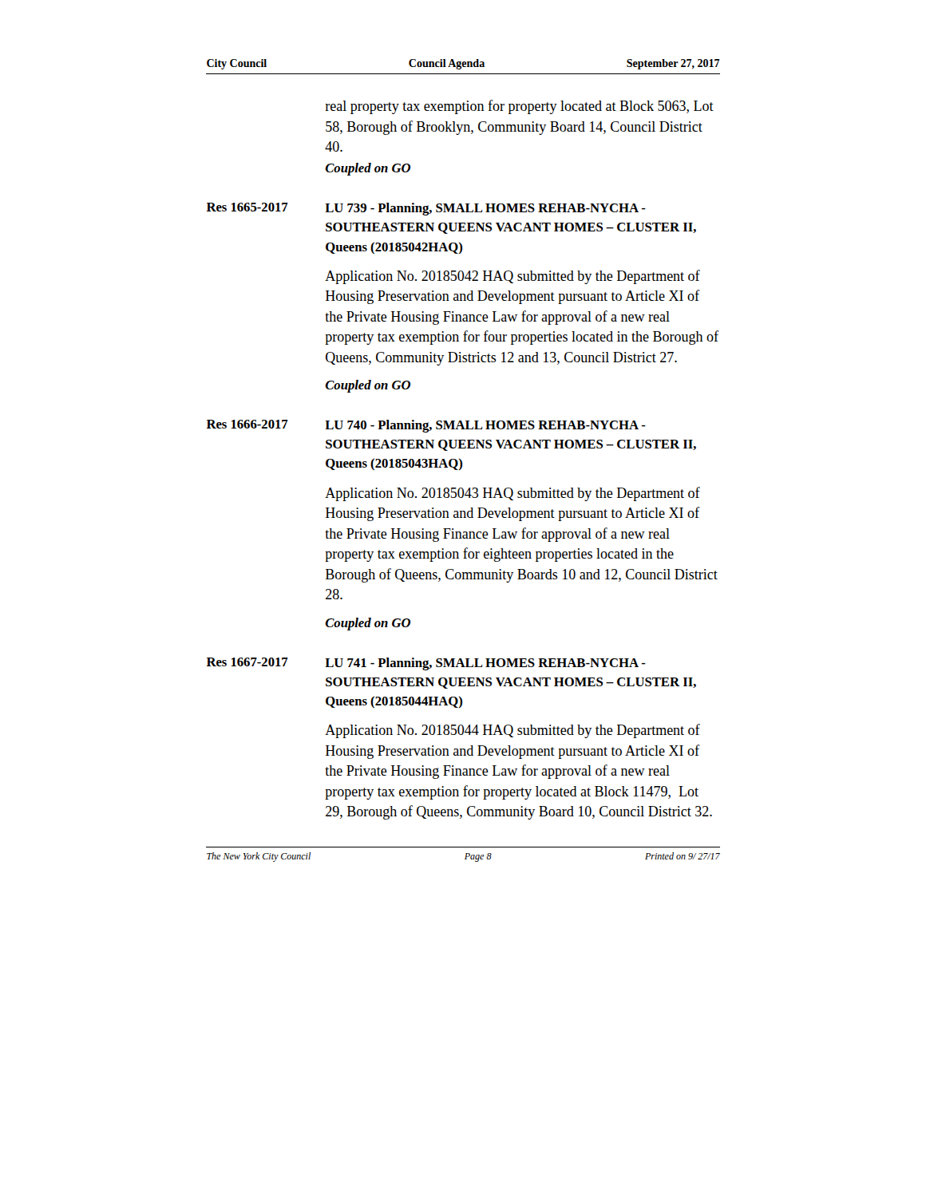City Council
Council Agenda
September 27, 2017
real property tax exemption for property located at Block 5063, Lot 58, Borough of Brooklyn, Community Board 14, Council District 40.
Coupled on GO
Res 1665-2017
LU 739 - Planning, SMALL HOMES REHAB-NYCHA - SOUTHEASTERN QUEENS VACANT HOMES – CLUSTER II, Queens (20185042HAQ)
Application No. 20185042 HAQ submitted by the Department of Housing Preservation and Development pursuant to Article XI of the Private Housing Finance Law for approval of a new real property tax exemption for four properties located in the Borough of Queens, Community Districts 12 and 13, Council District 27.
Coupled on GO
Res 1666-2017
LU 740 - Planning, SMALL HOMES REHAB-NYCHA - SOUTHEASTERN QUEENS VACANT HOMES – CLUSTER II, Queens (20185043HAQ)
Application No. 20185043 HAQ submitted by the Department of Housing Preservation and Development pursuant to Article XI of the Private Housing Finance Law for approval of a new real property tax exemption for eighteen properties located in the Borough of Queens, Community Boards 10 and 12, Council District 28.
Coupled on GO
Res 1667-2017
LU 741 - Planning, SMALL HOMES REHAB-NYCHA - SOUTHEASTERN QUEENS VACANT HOMES – CLUSTER II, Queens (20185044HAQ)
Application No. 20185044 HAQ submitted by the Department of Housing Preservation and Development pursuant to Article XI of the Private Housing Finance Law for approval of a new real property tax exemption for property located at Block 11479, Lot 29, Borough of Queens, Community Board 10, Council District 32.
The New York City Council
Page 8
Printed on 9/ 27/17